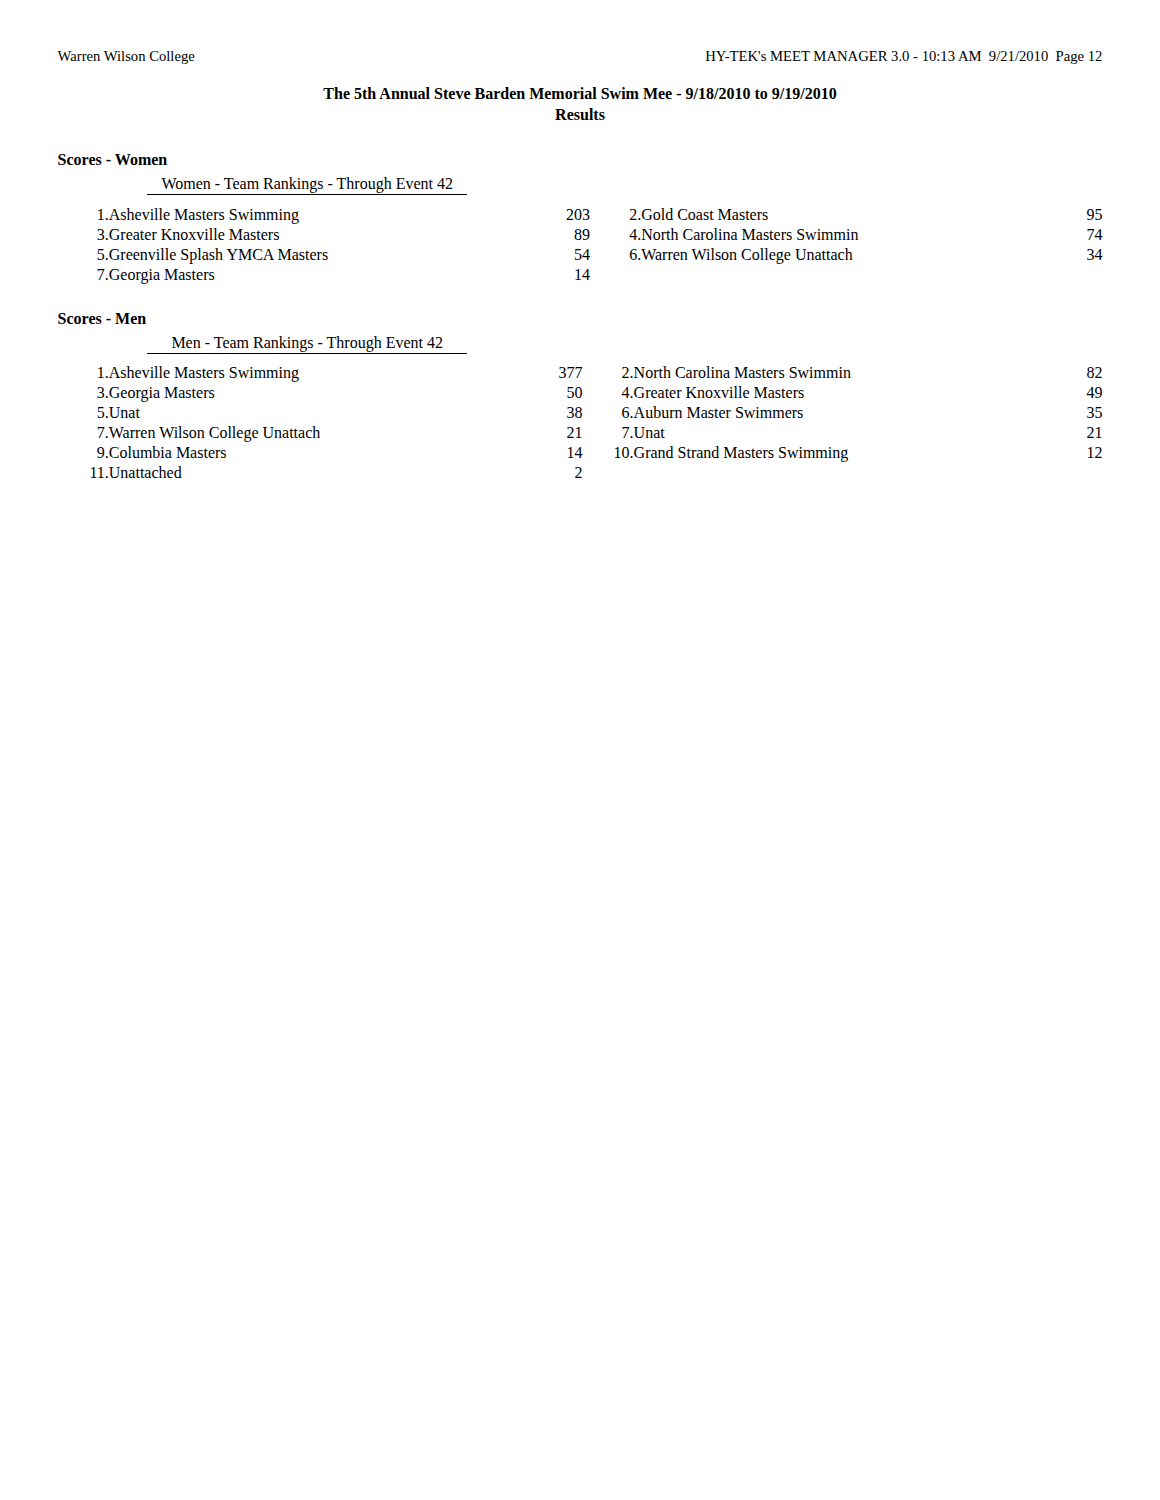Warren Wilson College HY-TEK's MEET MANAGER 3.0 - 10:13 AM 9/21/2010 Page 12
The 5th Annual Steve Barden Memorial Swim Mee - 9/18/2010 to 9/19/2010 Results
Scores - Women
Women - Team Rankings - Through Event 42
| 1. | Asheville Masters Swimming | 203 | 2. | Gold Coast Masters | 95 |
| 3. | Greater Knoxville Masters | 89 | 4. | North Carolina Masters Swimmin | 74 |
| 5. | Greenville Splash YMCA Masters | 54 | 6. | Warren Wilson College Unattach | 34 |
| 7. | Georgia Masters | 14 | | | |
Scores - Men
Men - Team Rankings - Through Event 42
| 1. | Asheville Masters Swimming | 377 | 2. | North Carolina Masters Swimmin | 82 |
| 3. | Georgia Masters | 50 | 4. | Greater Knoxville Masters | 49 |
| 5. | Unat | 38 | 6. | Auburn Master Swimmers | 35 |
| 7. | Warren Wilson College Unattach | 21 | 7. | Unat | 21 |
| 9. | Columbia Masters | 14 | 10. | Grand Strand Masters Swimming | 12 |
| 11. | Unattached | 2 | | | |